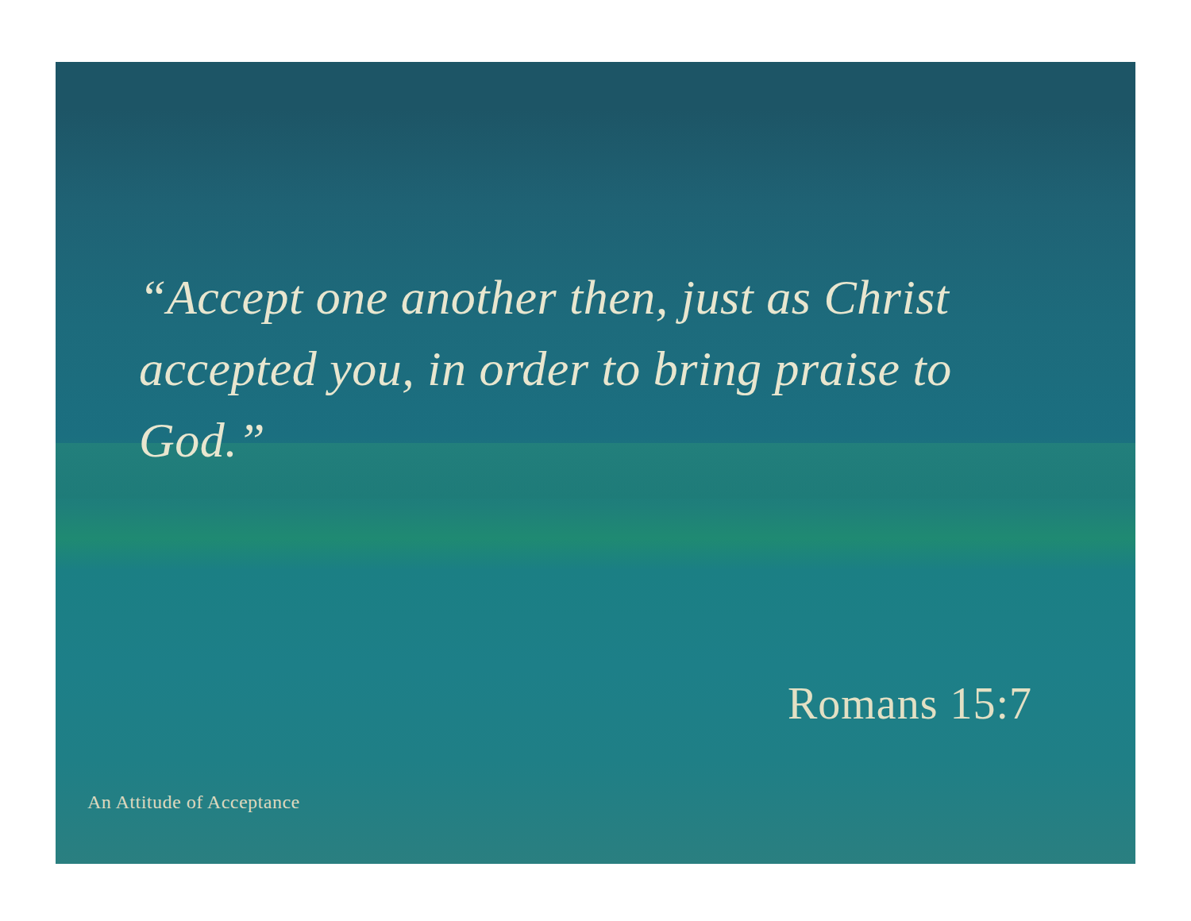“Accept one another then, just as Christ accepted you, in order to bring praise to God.”
Romans 15:7
An Attitude of Acceptance